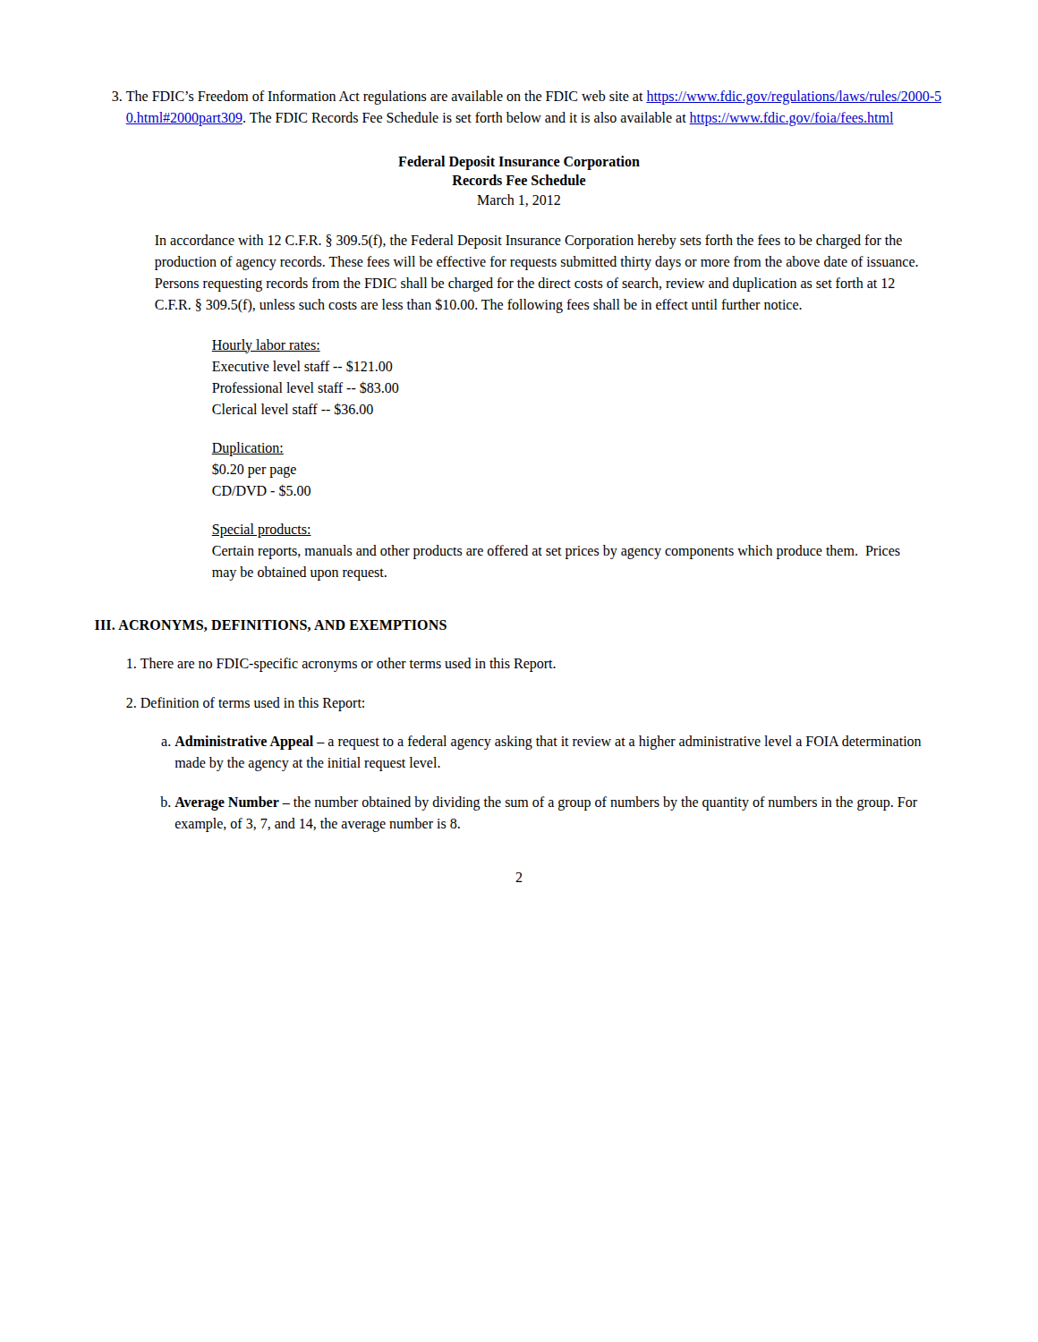The FDIC’s Freedom of Information Act regulations are available on the FDIC web site at https://www.fdic.gov/regulations/laws/rules/2000-50.html#2000part309. The FDIC Records Fee Schedule is set forth below and it is also available at https://www.fdic.gov/foia/fees.html
Federal Deposit Insurance Corporation
Records Fee Schedule
March 1, 2012
In accordance with 12 C.F.R. § 309.5(f), the Federal Deposit Insurance Corporation hereby sets forth the fees to be charged for the production of agency records. These fees will be effective for requests submitted thirty days or more from the above date of issuance. Persons requesting records from the FDIC shall be charged for the direct costs of search, review and duplication as set forth at 12 C.F.R. § 309.5(f), unless such costs are less than $10.00. The following fees shall be in effect until further notice.
Hourly labor rates:
Executive level staff -- $121.00
Professional level staff -- $83.00
Clerical level staff -- $36.00
Duplication:
$0.20 per page
CD/DVD - $5.00
Special products:
Certain reports, manuals and other products are offered at set prices by agency components which produce them. Prices may be obtained upon request.
III. Acronyms, Definitions, and Exemptions
There are no FDIC-specific acronyms or other terms used in this Report.
Definition of terms used in this Report:
Administrative Appeal – a request to a federal agency asking that it review at a higher administrative level a FOIA determination made by the agency at the initial request level.
Average Number – the number obtained by dividing the sum of a group of numbers by the quantity of numbers in the group. For example, of 3, 7, and 14, the average number is 8.
2